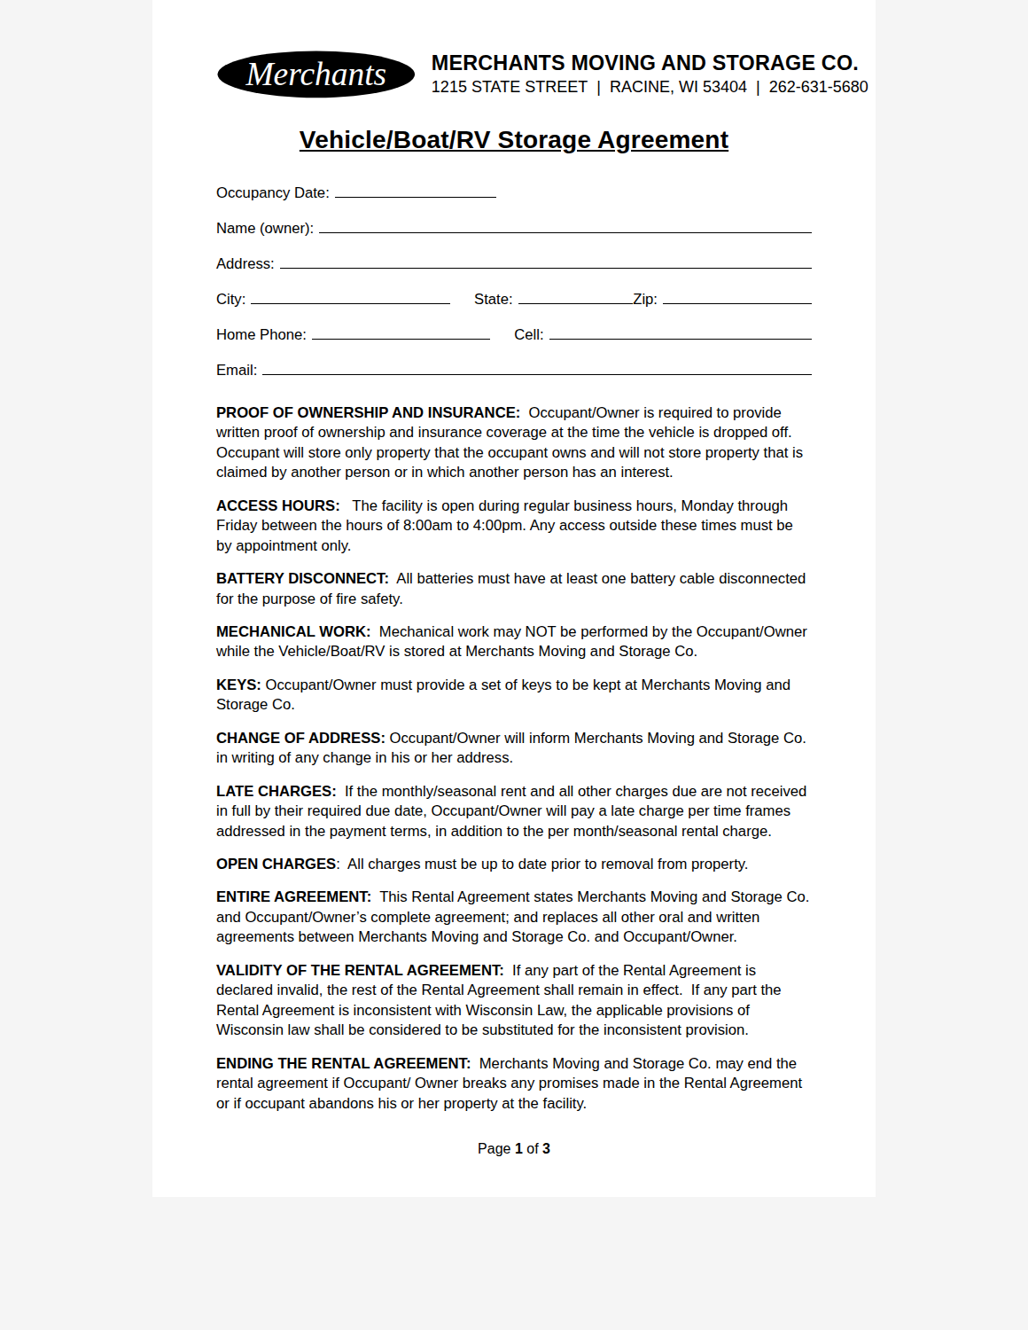Merchants
MERCHANTS MOVING AND STORAGE CO.
1215 STATE STREET | RACINE, WI 53404 | 262-631-5680
Vehicle/Boat/RV Storage Agreement
Occupancy Date:
Name (owner):
Address:
City: State: Zip:
Home Phone: Cell:
Email:
PROOF OF OWNERSHIP AND INSURANCE: Occupant/Owner is required to provide written proof of ownership and insurance coverage at the time the vehicle is dropped off. Occupant will store only property that the occupant owns and will not store property that is claimed by another person or in which another person has an interest.
ACCESS HOURS: The facility is open during regular business hours, Monday through Friday between the hours of 8:00am to 4:00pm. Any access outside these times must be by appointment only.
BATTERY DISCONNECT: All batteries must have at least one battery cable disconnected for the purpose of fire safety.
MECHANICAL WORK: Mechanical work may NOT be performed by the Occupant/Owner while the Vehicle/Boat/RV is stored at Merchants Moving and Storage Co.
KEYS: Occupant/Owner must provide a set of keys to be kept at Merchants Moving and Storage Co.
CHANGE OF ADDRESS: Occupant/Owner will inform Merchants Moving and Storage Co. in writing of any change in his or her address.
LATE CHARGES: If the monthly/seasonal rent and all other charges due are not received in full by their required due date, Occupant/Owner will pay a late charge per time frames addressed in the payment terms, in addition to the per month/seasonal rental charge.
OPEN CHARGES: All charges must be up to date prior to removal from property.
ENTIRE AGREEMENT: This Rental Agreement states Merchants Moving and Storage Co. and Occupant/Owner’s complete agreement; and replaces all other oral and written agreements between Merchants Moving and Storage Co. and Occupant/Owner.
VALIDITY OF THE RENTAL AGREEMENT: If any part of the Rental Agreement is declared invalid, the rest of the Rental Agreement shall remain in effect. If any part the Rental Agreement is inconsistent with Wisconsin Law, the applicable provisions of Wisconsin law shall be considered to be substituted for the inconsistent provision.
ENDING THE RENTAL AGREEMENT: Merchants Moving and Storage Co. may end the rental agreement if Occupant/ Owner breaks any promises made in the Rental Agreement or if occupant abandons his or her property at the facility.
Page 1 of 3